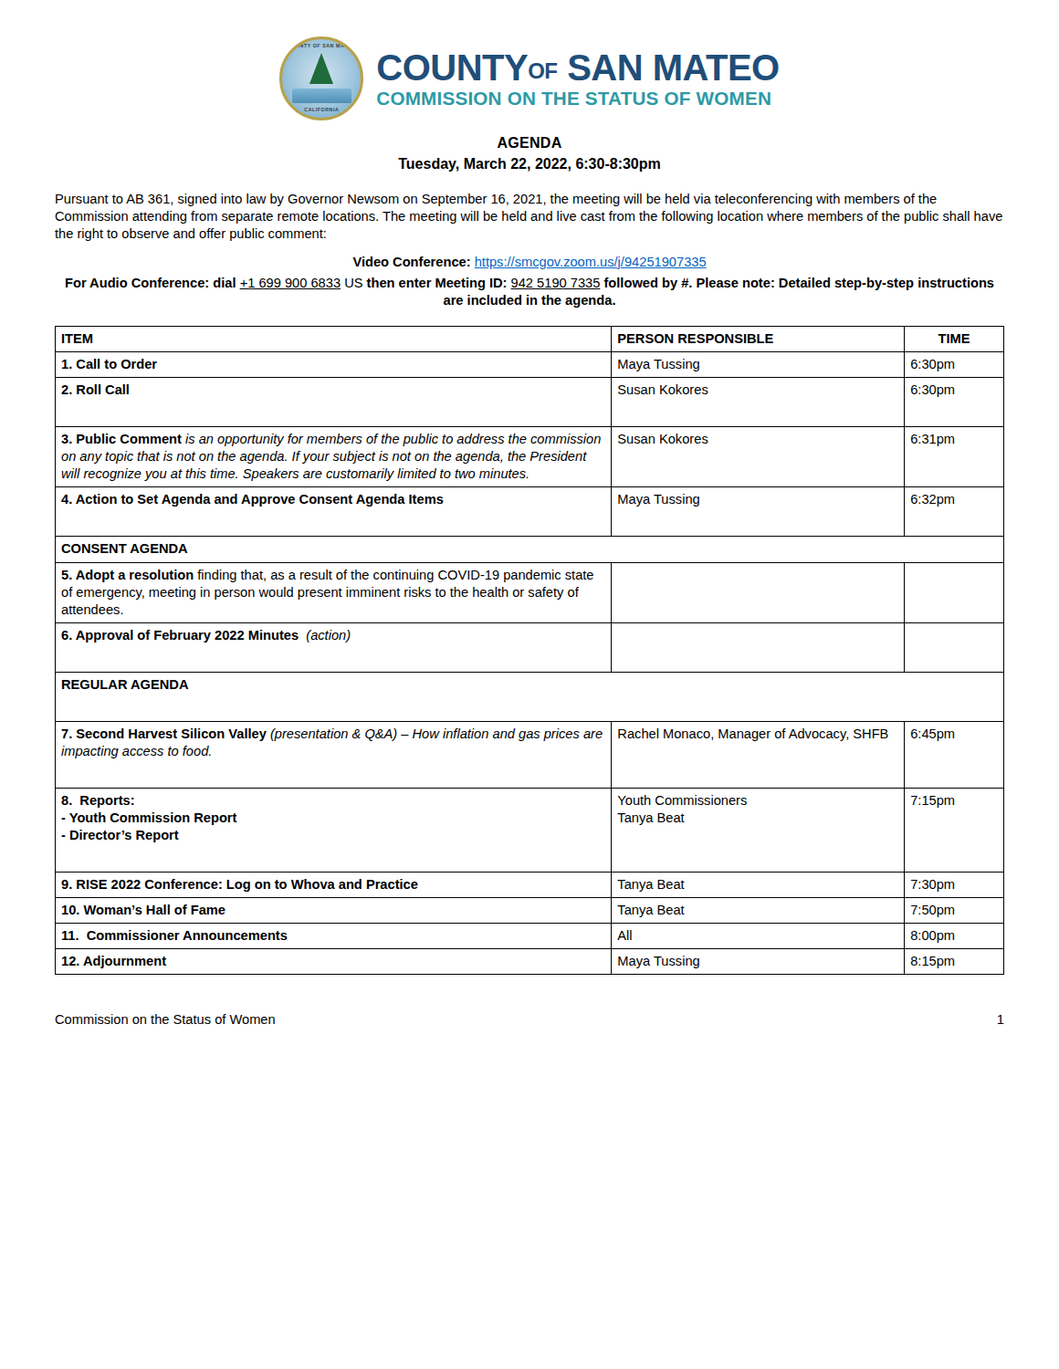COUNTY OF SAN MATEO
COUNTYOF SAN MATEO
COMMISSION ON THE STATUS OF WOMEN
AGENDA
Tuesday, March 22, 2022, 6:30-8:30pm
Pursuant to AB 361, signed into law by Governor Newsom on September 16, 2021, the meeting will be held via teleconferencing with members of the Commission attending from separate remote locations. The meeting will be held and live cast from the following location where members of the public shall have the right to observe and offer public comment:
Video Conference: https://smcgov.zoom.us/j/94251907335
For Audio Conference: dial +1 699 900 6833 US then enter Meeting ID: 942 5190 7335 followed by #. Please note: Detailed step-by-step instructions are included in the agenda.
| ITEM | PERSON RESPONSIBLE | TIME |
| --- | --- | --- |
| 1. Call to Order | Maya Tussing | 6:30pm |
| 2. Roll Call | Susan Kokores | 6:30pm |
| 3. Public Comment is an opportunity for members of the public to address the commission on any topic that is not on the agenda. If your subject is not on the agenda, the President will recognize you at this time. Speakers are customarily limited to two minutes. | Susan Kokores | 6:31pm |
| 4. Action to Set Agenda and Approve Consent Agenda Items | Maya Tussing | 6:32pm |
| CONSENT AGENDA |
| 5. Adopt a resolution finding that, as a result of the continuing COVID-19 pandemic state of emergency, meeting in person would present imminent risks to the health or safety of attendees. | | |
| 6. Approval of February 2022 Minutes (action) | | |
| REGULAR AGENDA |
| 7. Second Harvest Silicon Valley (presentation & Q&A) – How inflation and gas prices are impacting access to food. | Rachel Monaco, Manager of Advocacy, SHFB | 6:45pm |
| 8. Reports: - Youth Commission Report - Director’s Report | Youth Commissioners Tanya Beat | 7:15pm |
| 9. RISE 2022 Conference: Log on to Whova and Practice | Tanya Beat | 7:30pm |
| 10. Woman’s Hall of Fame | Tanya Beat | 7:50pm |
| 11. Commissioner Announcements | All | 8:00pm |
| 12. Adjournment | Maya Tussing | 8:15pm |
Commission on the Status of Women
1